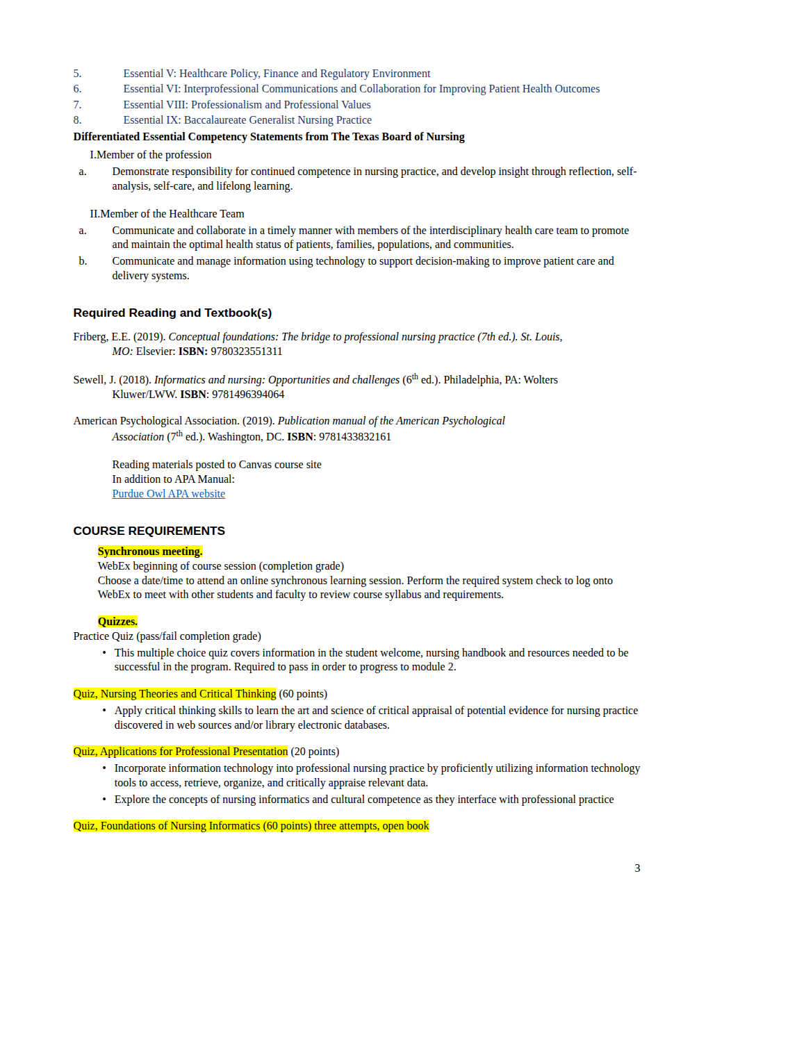5. Essential V: Healthcare Policy, Finance and Regulatory Environment
6. Essential VI: Interprofessional Communications and Collaboration for Improving Patient Health Outcomes
7. Essential VIII: Professionalism and Professional Values
8. Essential IX: Baccalaureate Generalist Nursing Practice
Differentiated Essential Competency Statements from The Texas Board of Nursing
I.Member of the profession
a. Demonstrate responsibility for continued competence in nursing practice, and develop insight through reflection, self-analysis, self-care, and lifelong learning.
II.Member of the Healthcare Team
a. Communicate and collaborate in a timely manner with members of the interdisciplinary health care team to promote and maintain the optimal health status of patients, families, populations, and communities.
b. Communicate and manage information using technology to support decision-making to improve patient care and delivery systems.
Required Reading and Textbook(s)
Friberg, E.E. (2019). Conceptual foundations: The bridge to professional nursing practice (7th ed.). St. Louis,
MO: Elsevier: ISBN: 9780323551311
Sewell, J. (2018). Informatics and nursing: Opportunities and challenges (6th ed.). Philadelphia, PA: Wolters
Kluwer/LWW. ISBN: 9781496394064
American Psychological Association. (2019). Publication manual of the American Psychological
Association (7th ed.). Washington, DC. ISBN: 9781433832161
Reading materials posted to Canvas course site
In addition to APA Manual:
Purdue Owl APA website
COURSE REQUIREMENTS
Synchronous meeting.
WebEx beginning of course session (completion grade)
Choose a date/time to attend an online synchronous learning session. Perform the required system check to log onto WebEx to meet with other students and faculty to review course syllabus and requirements.
Quizzes.
Practice Quiz (pass/fail completion grade)
This multiple choice quiz covers information in the student welcome, nursing handbook and resources needed to be successful in the program. Required to pass in order to progress to module 2.
Quiz, Nursing Theories and Critical Thinking (60 points)
Apply critical thinking skills to learn the art and science of critical appraisal of potential evidence for nursing practice discovered in web sources and/or library electronic databases.
Quiz, Applications for Professional Presentation (20 points)
Incorporate information technology into professional nursing practice by proficiently utilizing information technology tools to access, retrieve, organize, and critically appraise relevant data.
Explore the concepts of nursing informatics and cultural competence as they interface with professional practice
Quiz, Foundations of Nursing Informatics (60 points) three attempts, open book
3